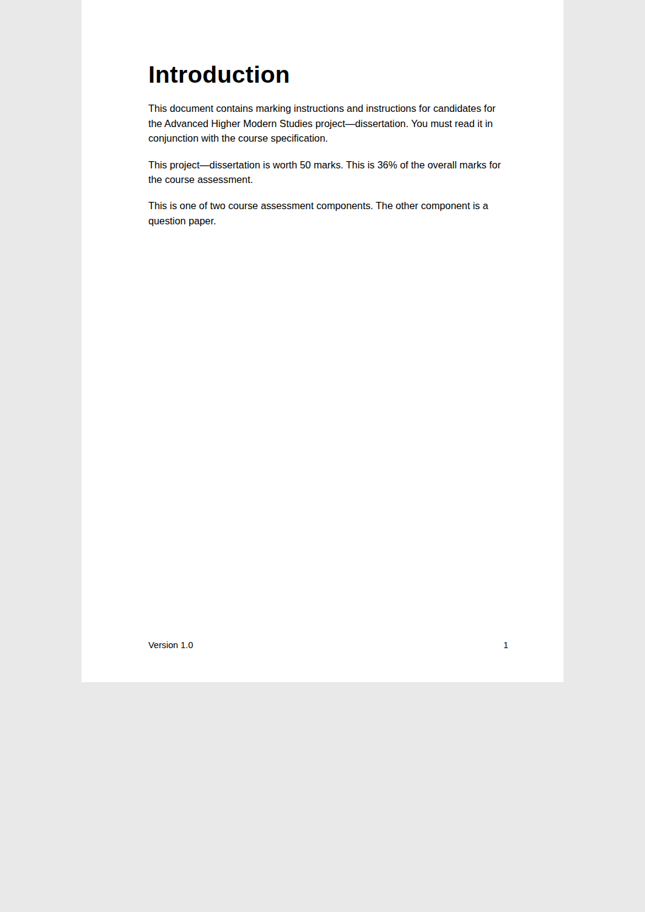Introduction
This document contains marking instructions and instructions for candidates for the Advanced Higher Modern Studies project—dissertation. You must read it in conjunction with the course specification.
This project—dissertation is worth 50 marks. This is 36% of the overall marks for the course assessment.
This is one of two course assessment components. The other component is a question paper.
Version 1.0 1